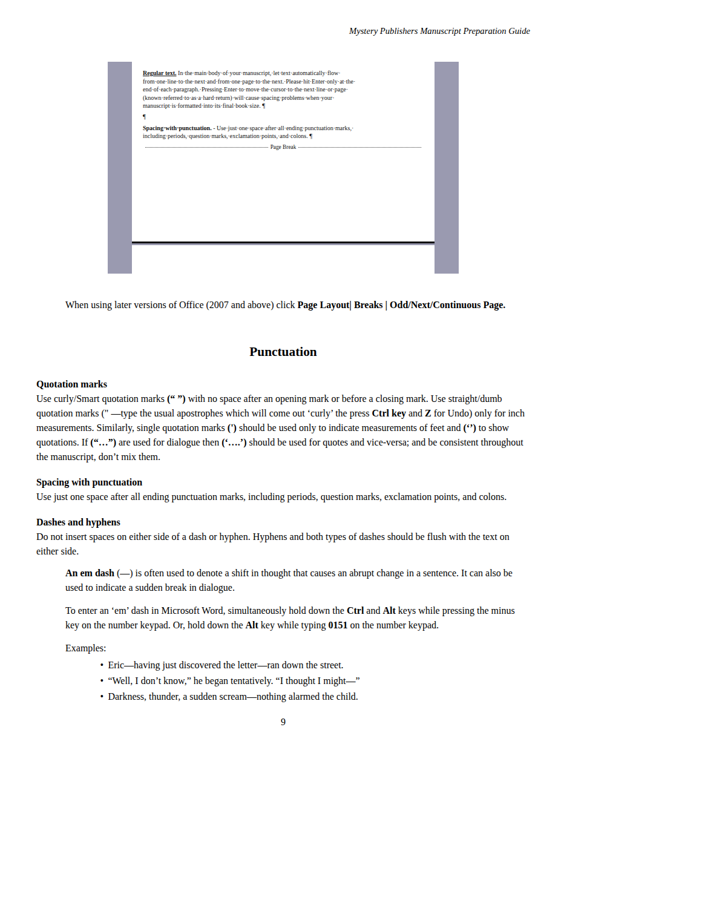Mystery Publishers Manuscript Preparation Guide
Regular text. In·the·main·body·of·your·manuscript,·let·text·automatically·flow·
from·one·line·to·the·next·and·from·one·page·to·the·next.·Please·hit·Enter·only·at·the·
end·of·each·paragraph.·Pressing·Enter·to·move·the·cursor·to·the·next·line·or·page·
(known·referred·to·as·a·hard·return)·will·cause·spacing·problems·when·your·
manuscript·is·formatted·into·its·final·book·size. ¶
¶
Spacing·with·punctuation. - Use·just·one·space·after·all·ending·punctuation·marks,·
including·periods,·question·marks,·exclamation·points,·and·colons. ¶
Page Break
When using later versions of Office (2007 and above) click Page Layout| Breaks | Odd/Next/Continuous Page.
Punctuation
Quotation marks
Use curly/Smart quotation marks (“ ”) with no space after an opening mark or before a closing mark. Use straight/dumb quotation marks (" —type the usual apostrophes which will come out ‘curly’ the press Ctrl key and Z for Undo) only for inch measurements. Similarly, single quotation marks (') should be used only to indicate measurements of feet and (‘’) to show quotations. If (“…”) are used for dialogue then (‘….’) should be used for quotes and vice-versa; and be consistent throughout the manuscript, don’t mix them.
Spacing with punctuation
Use just one space after all ending punctuation marks, including periods, question marks, exclamation points, and colons.
Dashes and hyphens
Do not insert spaces on either side of a dash or hyphen. Hyphens and both types of dashes should be flush with the text on either side.
An em dash (—) is often used to denote a shift in thought that causes an abrupt change in a sentence. It can also be used to indicate a sudden break in dialogue.
To enter an ‘em’ dash in Microsoft Word, simultaneously hold down the Ctrl and Alt keys while pressing the minus key on the number keypad. Or, hold down the Alt key while typing 0151 on the number keypad.
Examples:
Eric—having just discovered the letter—ran down the street.
“Well, I don’t know,” he began tentatively. “I thought I might—”
Darkness, thunder, a sudden scream—nothing alarmed the child.
9